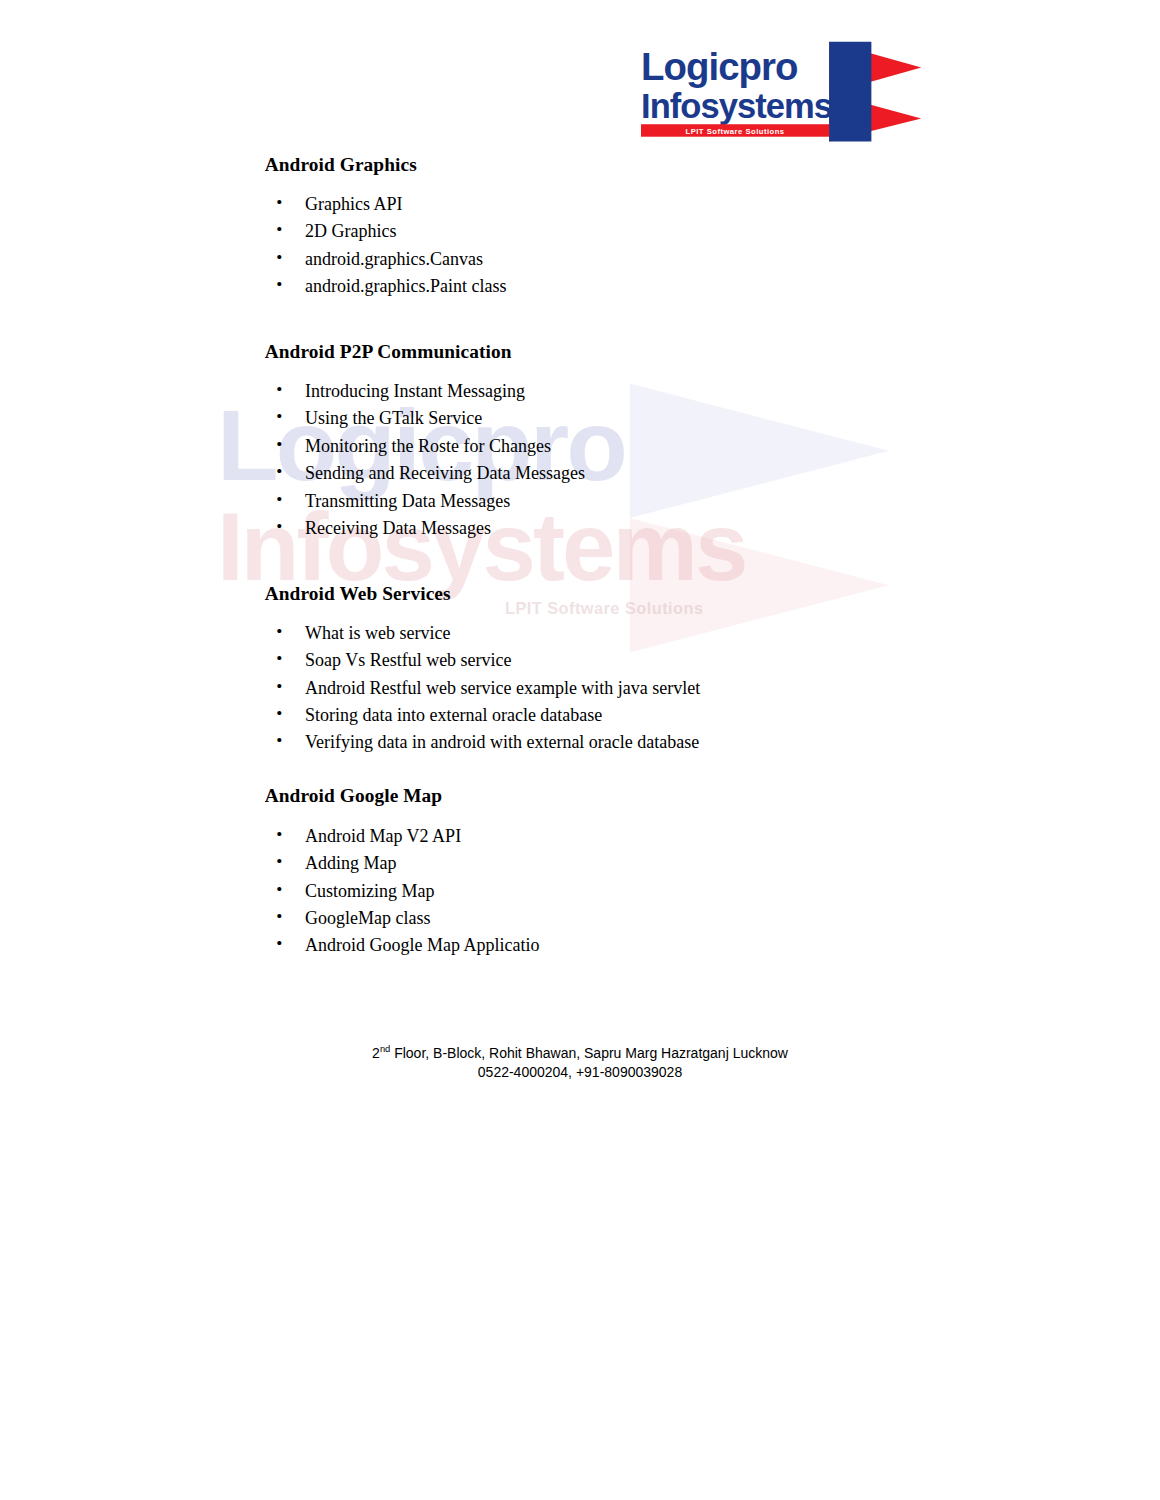Logicpro Infosystems LPIT Software Solutions
Logicpro Infosystems LPIT Software Solutions
Android Graphics
Graphics API
2D Graphics
android.graphics.Canvas
android.graphics.Paint class
Android P2P Communication
Introducing Instant Messaging
Using the GTalk Service
Monitoring the Roste for Changes
Sending and Receiving Data Messages
Transmitting Data Messages
Receiving Data Messages
Android Web Services
What is web service
Soap Vs Restful web service
Android Restful web service example with java servlet
Storing data into external oracle database
Verifying data in android with external oracle database
Android Google Map
Android Map V2 API
Adding Map
Customizing Map
GoogleMap class
Android Google Map Applicatio
2nd Floor, B-Block, Rohit Bhawan, Sapru Marg Hazratganj Lucknow
0522-4000204, +91-8090039028